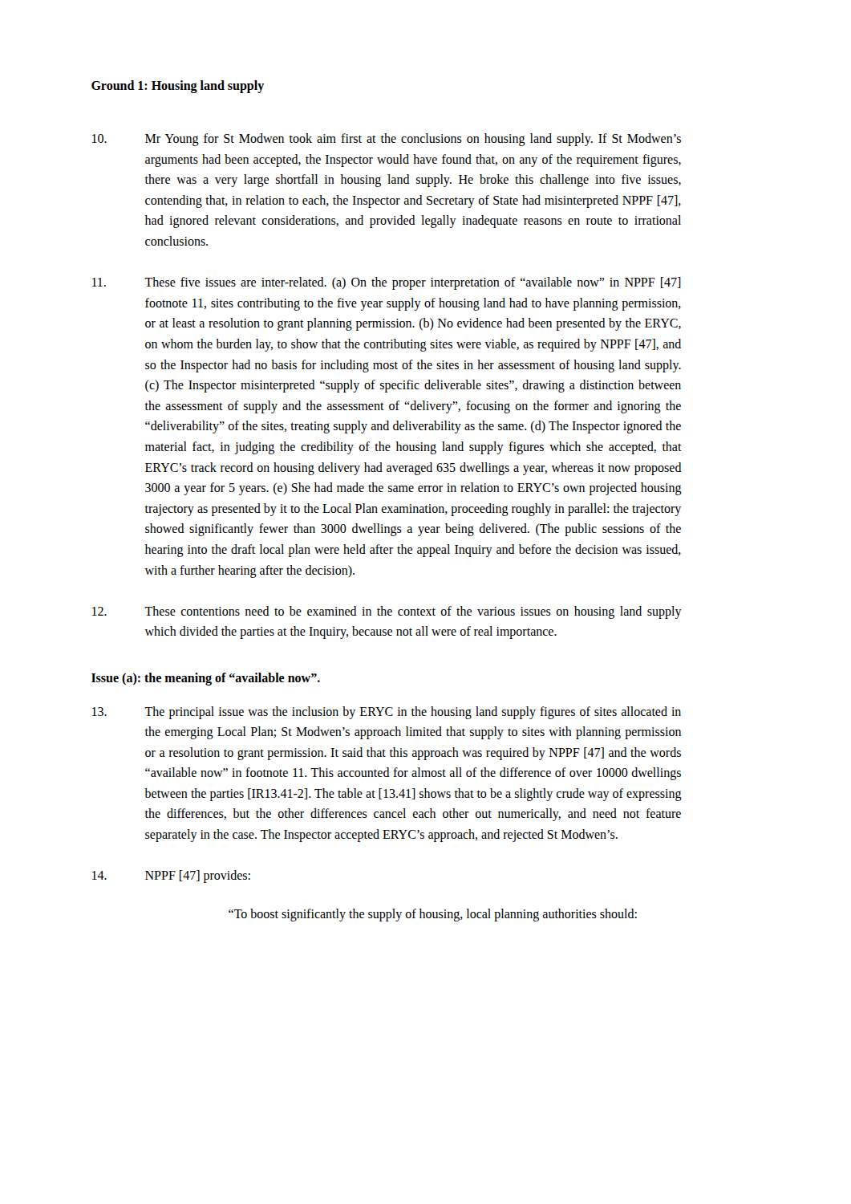Ground 1: Housing land supply
Mr Young for St Modwen took aim first at the conclusions on housing land supply. If St Modwen’s arguments had been accepted, the Inspector would have found that, on any of the requirement figures, there was a very large shortfall in housing land supply. He broke this challenge into five issues, contending that, in relation to each, the Inspector and Secretary of State had misinterpreted NPPF [47], had ignored relevant considerations, and provided legally inadequate reasons en route to irrational conclusions.
These five issues are inter-related. (a) On the proper interpretation of “available now” in NPPF [47] footnote 11, sites contributing to the five year supply of housing land had to have planning permission, or at least a resolution to grant planning permission. (b) No evidence had been presented by the ERYC, on whom the burden lay, to show that the contributing sites were viable, as required by NPPF [47], and so the Inspector had no basis for including most of the sites in her assessment of housing land supply. (c) The Inspector misinterpreted “supply of specific deliverable sites”, drawing a distinction between the assessment of supply and the assessment of “delivery”, focusing on the former and ignoring the “deliverability” of the sites, treating supply and deliverability as the same. (d) The Inspector ignored the material fact, in judging the credibility of the housing land supply figures which she accepted, that ERYC’s track record on housing delivery had averaged 635 dwellings a year, whereas it now proposed 3000 a year for 5 years. (e) She had made the same error in relation to ERYC’s own projected housing trajectory as presented by it to the Local Plan examination, proceeding roughly in parallel: the trajectory showed significantly fewer than 3000 dwellings a year being delivered. (The public sessions of the hearing into the draft local plan were held after the appeal Inquiry and before the decision was issued, with a further hearing after the decision).
These contentions need to be examined in the context of the various issues on housing land supply which divided the parties at the Inquiry, because not all were of real importance.
Issue (a): the meaning of “available now”.
The principal issue was the inclusion by ERYC in the housing land supply figures of sites allocated in the emerging Local Plan; St Modwen’s approach limited that supply to sites with planning permission or a resolution to grant permission. It said that this approach was required by NPPF [47] and the words “available now” in footnote 11. This accounted for almost all of the difference of over 10000 dwellings between the parties [IR13.41-2]. The table at [13.41] shows that to be a slightly crude way of expressing the differences, but the other differences cancel each other out numerically, and need not feature separately in the case. The Inspector accepted ERYC’s approach, and rejected St Modwen’s.
NPPF [47] provides:
“To boost significantly the supply of housing, local planning authorities should: